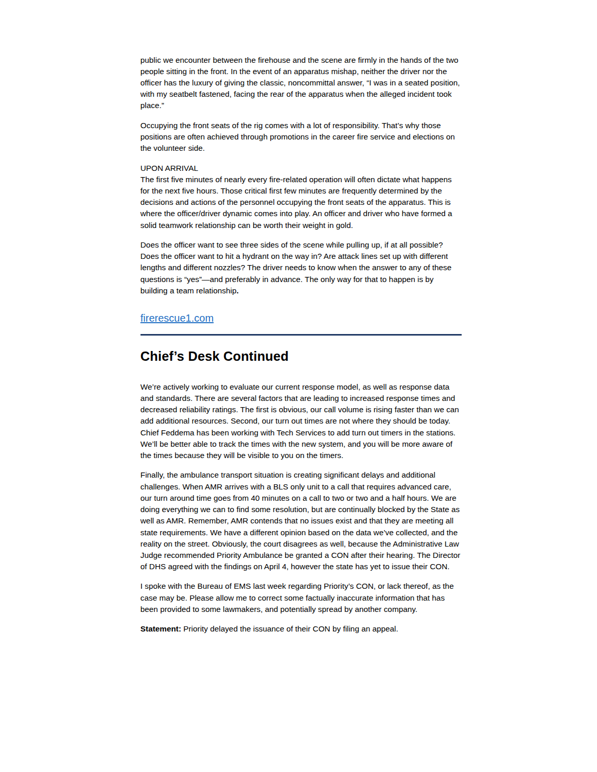public we encounter between the firehouse and the scene are firmly in the hands of the two people sitting in the front. In the event of an apparatus mishap, neither the driver nor the officer has the luxury of giving the classic, noncommittal answer, “I was in a seated position, with my seatbelt fastened, facing the rear of the apparatus when the alleged incident took place.”
Occupying the front seats of the rig comes with a lot of responsibility. That’s why those positions are often achieved through promotions in the career fire service and elections on the volunteer side.
UPON ARRIVAL
The first five minutes of nearly every fire-related operation will often dictate what happens for the next five hours. Those critical first few minutes are frequently determined by the decisions and actions of the personnel occupying the front seats of the apparatus. This is where the officer/driver dynamic comes into play. An officer and driver who have formed a solid teamwork relationship can be worth their weight in gold.
Does the officer want to see three sides of the scene while pulling up, if at all possible? Does the officer want to hit a hydrant on the way in? Are attack lines set up with different lengths and different nozzles? The driver needs to know when the answer to any of these questions is “yes”—and preferably in advance. The only way for that to happen is by building a team relationship.
firerescue1.com
Chief’s Desk Continued
We’re actively working to evaluate our current response model, as well as response data and standards. There are several factors that are leading to increased response times and decreased reliability ratings. The first is obvious, our call volume is rising faster than we can add additional resources. Second, our turn out times are not where they should be today. Chief Feddema has been working with Tech Services to add turn out timers in the stations. We’ll be better able to track the times with the new system, and you will be more aware of the times because they will be visible to you on the timers.
Finally, the ambulance transport situation is creating significant delays and additional challenges. When AMR arrives with a BLS only unit to a call that requires advanced care, our turn around time goes from 40 minutes on a call to two or two and a half hours. We are doing everything we can to find some resolution, but are continually blocked by the State as well as AMR. Remember, AMR contends that no issues exist and that they are meeting all state requirements. We have a different opinion based on the data we’ve collected, and the reality on the street. Obviously, the court disagrees as well, because the Administrative Law Judge recommended Priority Ambulance be granted a CON after their hearing. The Director of DHS agreed with the findings on April 4, however the state has yet to issue their CON.
I spoke with the Bureau of EMS last week regarding Priority’s CON, or lack thereof, as the case may be. Please allow me to correct some factually inaccurate information that has been provided to some lawmakers, and potentially spread by another company.
Statement: Priority delayed the issuance of their CON by filing an appeal.